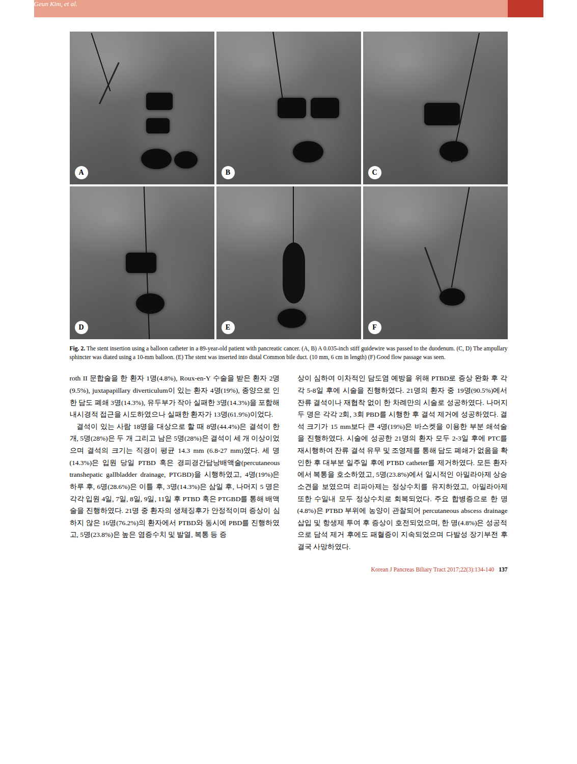Geun Kim, et al.
A
B
C
D
E
F
Fig. 2. The stent insertion using a balloon catheter in a 89-year-old patient with pancreatic cancer. (A, B) A 0.035-inch stiff guidewire was passed to the duodenum. (C, D) The ampullary sphincter was diated using a 10-mm balloon. (E) The stent was inserted into distal Common bile duct. (10 mm, 6 cm in length) (F) Good flow passage was seen.
roth II 문합술을 한 환자 1명(4.8%), Roux-en-Y 수술을 받은 환자 2명(9.5%), juxtapapillary diverticulum이 있는 환자 4명(19%), 종양으로 인한 담도 폐쇄 3명(14.3%), 유두부가 작아 실패한 3명(14.3%)을 포함해 내시경적 접근을 시도하였으나 실패한 환자가 13명(61.9%)이었다.
결석이 있는 사람 18명을 대상으로 할 때 8명(44.4%)은 결석이 한 개, 5명(28%)은 두 개 그리고 남은 5명(28%)은 결석이 세 개 이상이었으며 결석의 크기는 직경이 평균 14.3 mm (6.8-27 mm)였다. 세 명(14.3%)은 입원 당일 PTBD 혹은 경피경간담낭배액술(percutaneous transhepatic gallbladder drainage, PTGBD)을 시행하였고, 4명(19%)은 하루 후, 6명(28.6%)은 이틀 후, 3명(14.3%)은 삼일 후, 나머지 5 명은 각각 입원 4일, 7일, 8일, 9일, 11일 후 PTBD 혹은 PTGBD를 통해 배액술을 진행하였다. 21명 중 환자의 생체징후가 안정적이며 증상이 심하지 않은 16명(76.2%)의 환자에서 PTBD와 동시에 PBD를 진행하였고, 5명(23.8%)은 높은 염증수치 및 발열, 복통 등 증
상이 심하여 이차적인 담도염 예방을 위해 PTBD로 증상 완화 후 각각 5-8일 후에 시술을 진행하였다. 21명의 환자 중 19명(90.5%)에서 잔류 결석이나 재협착 없이 한 차례만의 시술로 성공하였다. 나머지 두 명은 각각 2회, 3회 PBD를 시행한 후 결석 제거에 성공하였다. 결석 크기가 15 mm보다 큰 4명(19%)은 바스켓을 이용한 부분 쇄석술을 진행하였다. 시술에 성공한 21명의 환자 모두 2-3일 후에 PTC를 재시행하여 잔류 결석 유무 및 조영제를 통해 담도 폐쇄가 없음을 확인한 후 대부분 일주일 후에 PTBD catheter를 제거하였다. 모든 환자에서 복통을 호소하였고, 5명(23.8%)에서 일시적인 아밀라아제 상승 소견을 보였으며 리파아제는 정상수치를 유지하였고, 아밀라아제 또한 수일내 모두 정상수치로 회복되었다. 주요 합병증으로 한 명(4.8%)은 PTBD 부위에 농양이 관찰되어 percutaneous abscess drainage 삽입 및 항생제 투여 후 증상이 호전되었으며, 한 명(4.8%)은 성공적으로 담석 제거 후에도 패혈증이 지속되었으며 다발성 장기부전 후 결국 사망하였다.
Korean J Pancreas Biliary Tract 2017;22(3):134-140 137